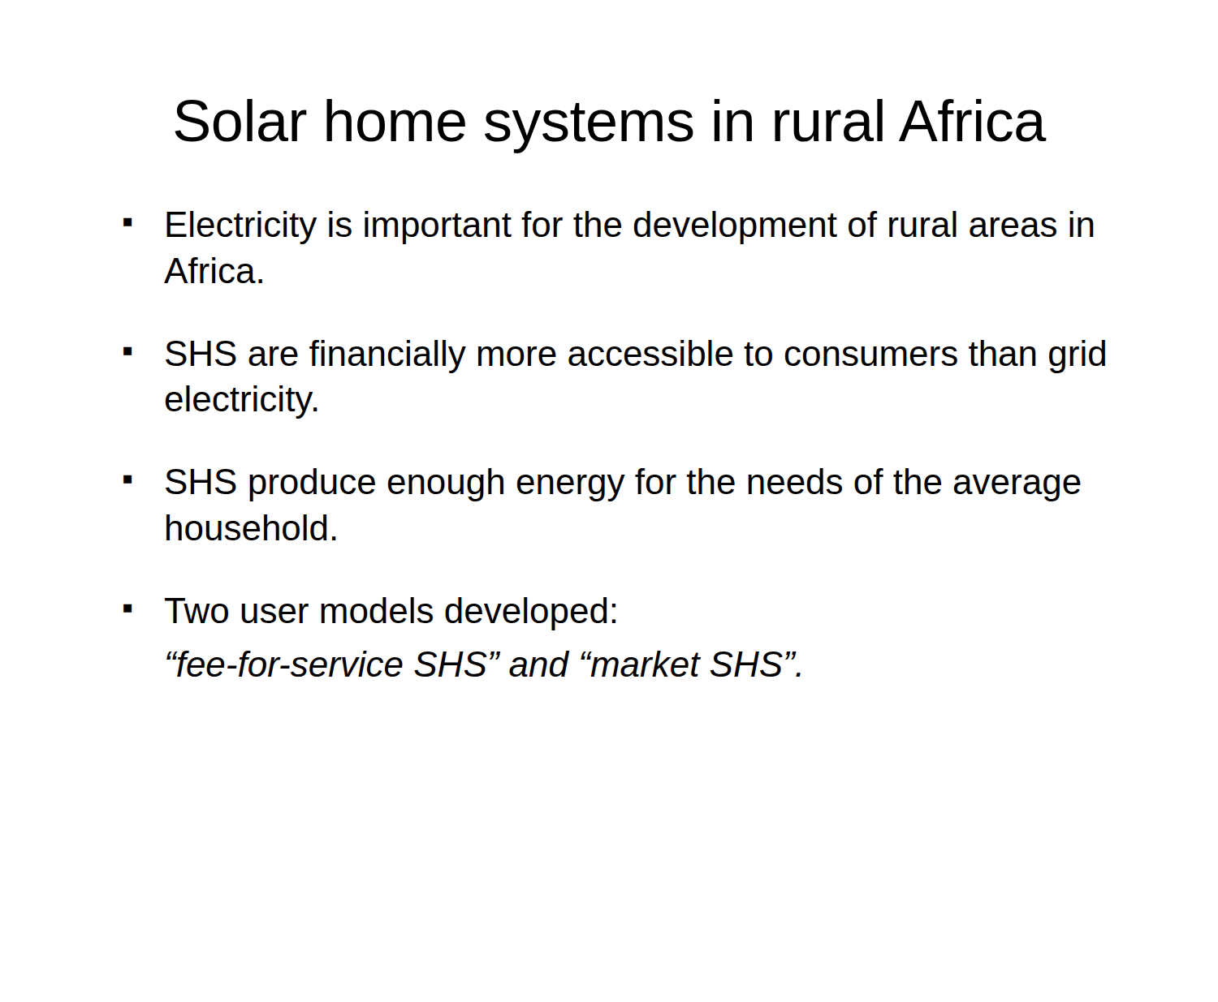Solar home systems in rural Africa
Electricity is important for the development of rural areas in Africa.
SHS are financially more accessible to consumers than grid electricity.
SHS produce enough energy for the needs of the average household.
Two user models developed: “fee-for-service SHS” and “market SHS”.